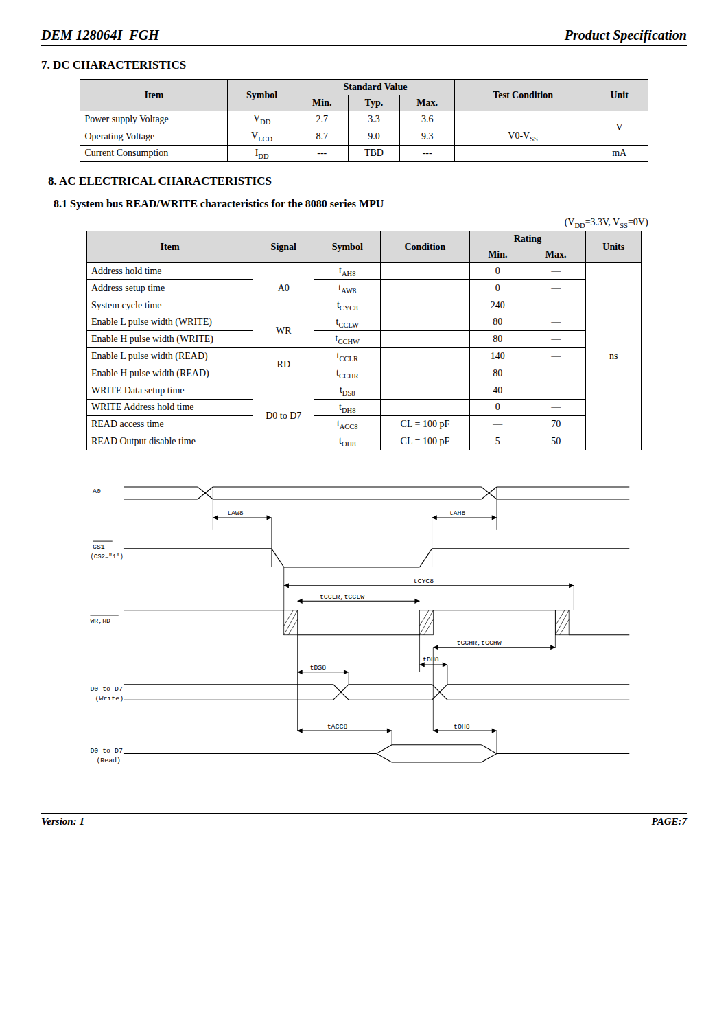DEM 128064I FGH Product Specification
7. DC CHARACTERISTICS
| Item | Symbol | Standard Value | Test Condition | Unit |
| --- | --- | --- | --- | --- |
| Min. | Typ. | Max. |
| Power supply Voltage | V DD | 2.7 | 3.3 | 3.6 | | V |
| Operating Voltage | V LCD | 8.7 | 9.0 | 9.3 | V0-V SS |
| Current Consumption | I DD | --- | TBD | --- | | mA |
8. AC ELECTRICAL CHARACTERISTICS
8.1 System bus READ/WRITE characteristics for the 8080 series MPU
(VDD=3.3V, VSS=0V)
| Item | Signal | Symbol | Condition | Rating | Units |
| --- | --- | --- | --- | --- | --- |
| Min. | Max. |
| Address hold time | A0 | t AH8 | | 0 | — | ns |
| Address setup time | t AW8 | | 0 | — |
| System cycle time | t CYC8 | | 240 | — |
| Enable L pulse width (WRITE) | WR | t CCLW | | 80 | — |
| Enable H pulse width (WRITE) | t CCHW | | 80 | — |
| Enable L pulse width (READ) | RD | t CCLR | | 140 | — |
| Enable H pulse width (READ) | t CCHR | | 80 | |
| WRITE Data setup time | D0 to D7 | t DS8 | | 40 | — |
| WRITE Address hold time | t DH8 | | 0 | — |
| READ access time | t ACC8 | CL = 100 pF | — | 70 |
| READ Output disable time | t OH8 | CL = 100 pF | 5 | 50 |
A0 tAW8 tAH8 CS1 (CS2="1") tCYC8 WR,RD tCCLR,tCCLW tCCHR,tCCHW D0 to D7 (Write) tDS8 tDH8 D0 to D7 (Read) tACC8 tOH8
Version: 1 PAGE:7